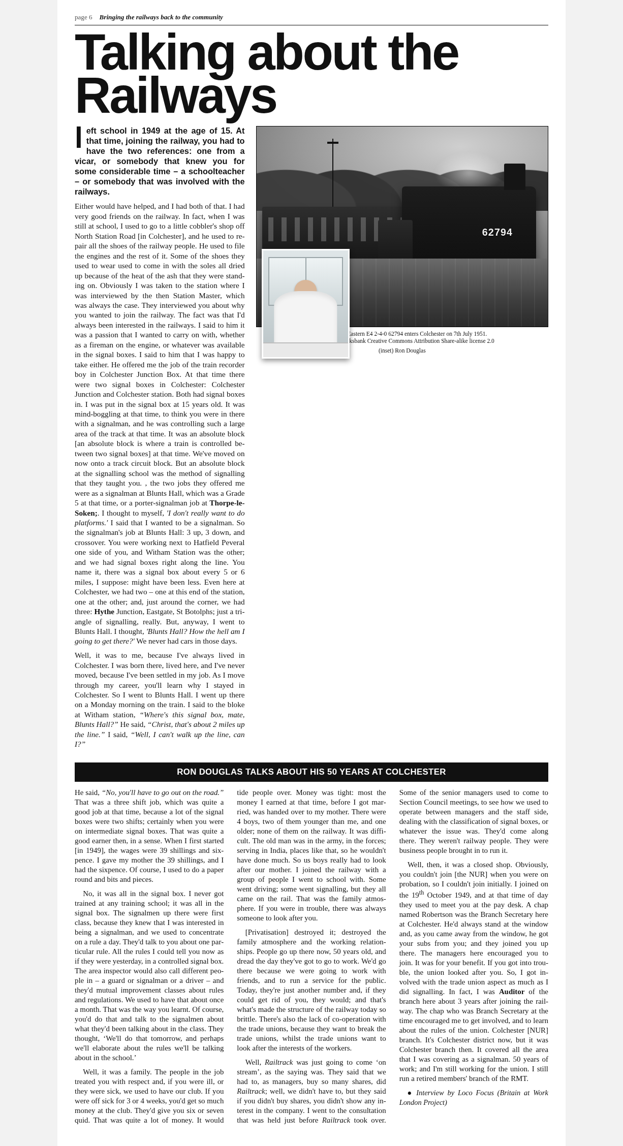page 6 Bringing the railways back to the community
Talking about the Railways
left school in 1949 at the age of 15. At that time, joining the railway, you had to have the two references: one from a vicar, or somebody that knew you for some considerable time – a schoolteacher – or somebody that was involved with the railways.
Either would have helped, and I had both of that. I had very good friends on the railway. In fact, when I was still at school, I used to go to a little cobbler's shop off North Station Road [in Colchester], and he used to repair all the shoes of the railway people. He used to file the engines and the rest of it. Some of the shoes they used to wear used to come in with the soles all dried up because of the heat of the ash that they were standing on. Obviously I was taken to the station where I was interviewed by the then Station Master, which was always the case. They interviewed you about why you wanted to join the railway. The fact was that I'd always been interested in the railways. I said to him it was a passion that I wanted to carry on with, whether as a fireman on the engine, or whatever was available in the signal boxes. I said to him that I was happy to take either. He offered me the job of the train recorder boy in Colchester Junction Box. At that time there were two signal boxes in Colchester: Colchester Junction and Colchester station. Both had signal boxes in. I was put in the signal box at 15 years old. It was mind-boggling at that time, to think you were in there with a signalman, and he was controlling such a large area of the track at that time. It was an absolute block [an absolute block is where a train is controlled between two signal boxes] at that time. We've moved on now onto a track circuit block. But an absolute block at the signalling school was the method of signalling that they taught you. , the two jobs they offered me were as a signalman at Blunts Hall, which was a Grade 5 at that time, or a porter-signalman job at Thorpe-le-Soken;. I thought to myself, 'I don't really want to do platforms.' I said that I wanted to be a signalman. So the signalman's job at Blunts Hall: 3 up, 3 down, and crossover. You were working next to Hatfield Peveral one side of you, and Witham Station was the other; and we had signal boxes right along the line. You name it, there was a signal box about every 5 or 6 miles, I suppose: might have been less. Even here at Colchester, we had two – one at this end of the station, one at the other; and, just around the corner, we had three: Hythe Junction, Eastgate, St Botolphs; just a triangle of signalling, really. But, anyway, I went to Blunts Hall. I thought, 'Blunts Hall? How the hell am I going to get there?' We never had cars in those days.
Well, it was to me, because I've always lived in Colchester. I was born there, lived here, and I've never moved, because I've been settled in my job. As I move through my career, you'll learn why I stayed in Colchester. So I went to Blunts Hall. I went up there on a Monday morning on the train. I said to the bloke at Witham station, “Where's this signal box, mate, Blunts Hall?” He said, “Christ, that's about 2 miles up the line.” I said, “Well, I can't walk up the line, can I?”
62794
An ex Great Eastern E4 2-4-0 62794 enters Colchester on 7th July 1951. Photo: Ben Brooksbank Creative Commons Attribution Share-alike license 2.0 (inset) Ron Douglas
Ron Douglas talks about his 50 years at Colchester
He said, “No, you'll have to go out on the road.” That was a three shift job, which was quite a good job at that time, because a lot of the signal boxes were two shifts; certainly when you were on intermediate signal boxes. That was quite a good earner then, in a sense. When I first started [in 1949], the wages were 39 shillings and sixpence. I gave my mother the 39 shillings, and I had the sixpence. Of course, I used to do a paper round and bits and pieces.
No, it was all in the signal box. I never got trained at any training school; it was all in the signal box. The signalmen up there were first class, because they knew that I was interested in being a signalman, and we used to concentrate on a rule a day. They'd talk to you about one particular rule. All the rules I could tell you now as if they were yesterday, in a controlled signal box. The area inspector would also call different people in – a guard or signalman or a driver – and they'd mutual improvement classes about rules and regulations. We used to have that about once a month. That was the way you learnt. Of course, you'd do that and talk to the signalmen about what they'd been talking about in the class. They thought, ‘We'll do that tomorrow, and perhaps we'll elaborate about the rules we'll be talking about in the school.’
Well, it was a family. The people in the job treated you with respect and, if you were ill, or they were sick, we used to have our club. If you were off sick for 3 or 4 weeks, you'd get so much money at the club. They'd give you six or seven quid. That was quite a lot of money. It would tide people over. Money was tight: most the money I earned at that time, before I got married, was handed over to my mother. There were 4 boys, two of them younger than me, and one older; none of them on the railway. It was difficult. The old man was in the army, in the forces; serving in India, places like that, so he wouldn't have done much. So us boys really had to look after our mother. I joined the railway with a group of people I went to school with. Some went driving; some went signalling, but they all came on the rail. That was the family atmosphere. If you were in trouble, there was always someone to look after you.
[Privatisation] destroyed it; destroyed the family atmosphere and the working relationships. People go up there now, 50 years old, and dread the day they've got to go to work. We'd go there because we were going to work with friends, and to run a service for the public. Today, they're just another number and, if they could get rid of you, they would; and that's what's made the structure of the railway today so brittle. There's also the lack of co-operation with the trade unions, because they want to break the trade unions, whilst the trade unions want to look after the interests of the workers.
Well, Railtrack was just going to come ‘on stream’, as the saying was. They said that we had to, as managers, buy so many shares, did Railtrack; well, we didn't have to, but they said if you didn't buy shares, you didn't show any interest in the company. I went to the consultation that was held just before Railtrack took over. Some of the senior managers used to come to Section Council meetings, to see how we used to operate between managers and the staff side, dealing with the classification of signal boxes, or whatever the issue was. They'd come along there. They weren't railway people. They were business people brought in to run it.
Well, then, it was a closed shop. Obviously, you couldn't join [the NUR] when you were on probation, so I couldn't join initially. I joined on the 19th October 1949, and at that time of day they used to meet you at the pay desk. A chap named Robertson was the Branch Secretary here at Colchester. He'd always stand at the window and, as you came away from the window, he got your subs from you; and they joined you up there. The managers here encouraged you to join. It was for your benefit. If you got into trouble, the union looked after you. So, I got involved with the trade union aspect as much as I did signalling. In fact, I was Auditor of the branch here about 3 years after joining the railway. The chap who was Branch Secretary at the time encouraged me to get involved, and to learn about the rules of the union. Colchester [NUR] branch. It's Colchester district now, but it was Colchester branch then. It covered all the area that I was covering as a signalman. 50 years of work; and I'm still working for the union. I still run a retired members' branch of the RMT.
Interview by Loco Focus (Britain at Work London Project)